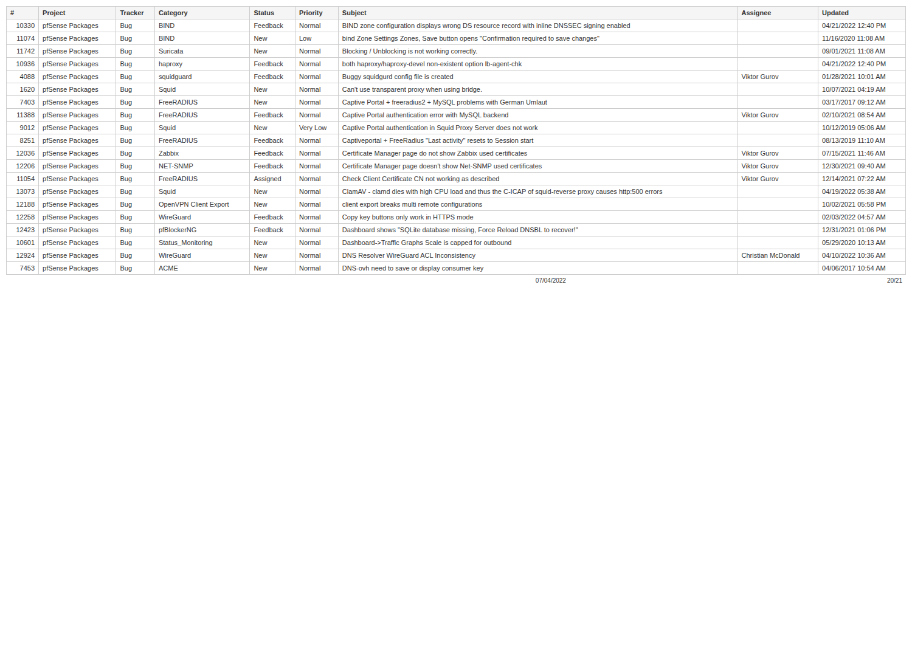| # | Project | Tracker | Category | Status | Priority | Subject | Assignee | Updated |
| --- | --- | --- | --- | --- | --- | --- | --- | --- |
| 10330 | pfSense Packages | Bug | BIND | Feedback | Normal | BIND zone configuration displays wrong DS resource record with inline DNSSEC signing enabled | | 04/21/2022 12:40 PM |
| 11074 | pfSense Packages | Bug | BIND | New | Low | bind Zone Settings Zones, Save button opens "Confirmation required to save changes" | | 11/16/2020 11:08 AM |
| 11742 | pfSense Packages | Bug | Suricata | New | Normal | Blocking / Unblocking is not working correctly. | | 09/01/2021 11:08 AM |
| 10936 | pfSense Packages | Bug | haproxy | Feedback | Normal | both haproxy/haproxy-devel non-existent option lb-agent-chk | | 04/21/2022 12:40 PM |
| 4088 | pfSense Packages | Bug | squidguard | Feedback | Normal | Buggy squidgurd config file is created | Viktor Gurov | 01/28/2021 10:01 AM |
| 1620 | pfSense Packages | Bug | Squid | New | Normal | Can't use transparent proxy when using bridge. | | 10/07/2021 04:19 AM |
| 7403 | pfSense Packages | Bug | FreeRADIUS | New | Normal | Captive Portal + freeradius2 + MySQL problems with German Umlaut | | 03/17/2017 09:12 AM |
| 11388 | pfSense Packages | Bug | FreeRADIUS | Feedback | Normal | Captive Portal authentication error with MySQL backend | Viktor Gurov | 02/10/2021 08:54 AM |
| 9012 | pfSense Packages | Bug | Squid | New | Very Low | Captive Portal authentication in Squid Proxy Server does not work | | 10/12/2019 05:06 AM |
| 8251 | pfSense Packages | Bug | FreeRADIUS | Feedback | Normal | Captiveportal + FreeRadius "Last activity" resets to Session start | | 08/13/2019 11:10 AM |
| 12036 | pfSense Packages | Bug | Zabbix | Feedback | Normal | Certificate Manager page do not show Zabbix used certificates | Viktor Gurov | 07/15/2021 11:46 AM |
| 12206 | pfSense Packages | Bug | NET-SNMP | Feedback | Normal | Certificate Manager page doesn't show Net-SNMP used certificates | Viktor Gurov | 12/30/2021 09:40 AM |
| 11054 | pfSense Packages | Bug | FreeRADIUS | Assigned | Normal | Check Client Certificate CN not working as described | Viktor Gurov | 12/14/2021 07:22 AM |
| 13073 | pfSense Packages | Bug | Squid | New | Normal | ClamAV - clamd dies with high CPU load and thus the C-ICAP of squid-reverse proxy causes http:500 errors | | 04/19/2022 05:38 AM |
| 12188 | pfSense Packages | Bug | OpenVPN Client Export | New | Normal | client export breaks multi remote configurations | | 10/02/2021 05:58 PM |
| 12258 | pfSense Packages | Bug | WireGuard | Feedback | Normal | Copy key buttons only work in HTTPS mode | | 02/03/2022 04:57 AM |
| 12423 | pfSense Packages | Bug | pfBlockerNG | Feedback | Normal | Dashboard shows "SQLite database missing, Force Reload DNSBL to recover!" | | 12/31/2021 01:06 PM |
| 10601 | pfSense Packages | Bug | Status_Monitoring | New | Normal | Dashboard->Traffic Graphs Scale is capped for outbound | | 05/29/2020 10:13 AM |
| 12924 | pfSense Packages | Bug | WireGuard | New | Normal | DNS Resolver WireGuard ACL Inconsistency | Christian McDonald | 04/10/2022 10:36 AM |
| 7453 | pfSense Packages | Bug | ACME | New | Normal | DNS-ovh need to save or display consumer key | | 04/06/2017 10:54 AM |
| 07/04/2022 | 20/21 |